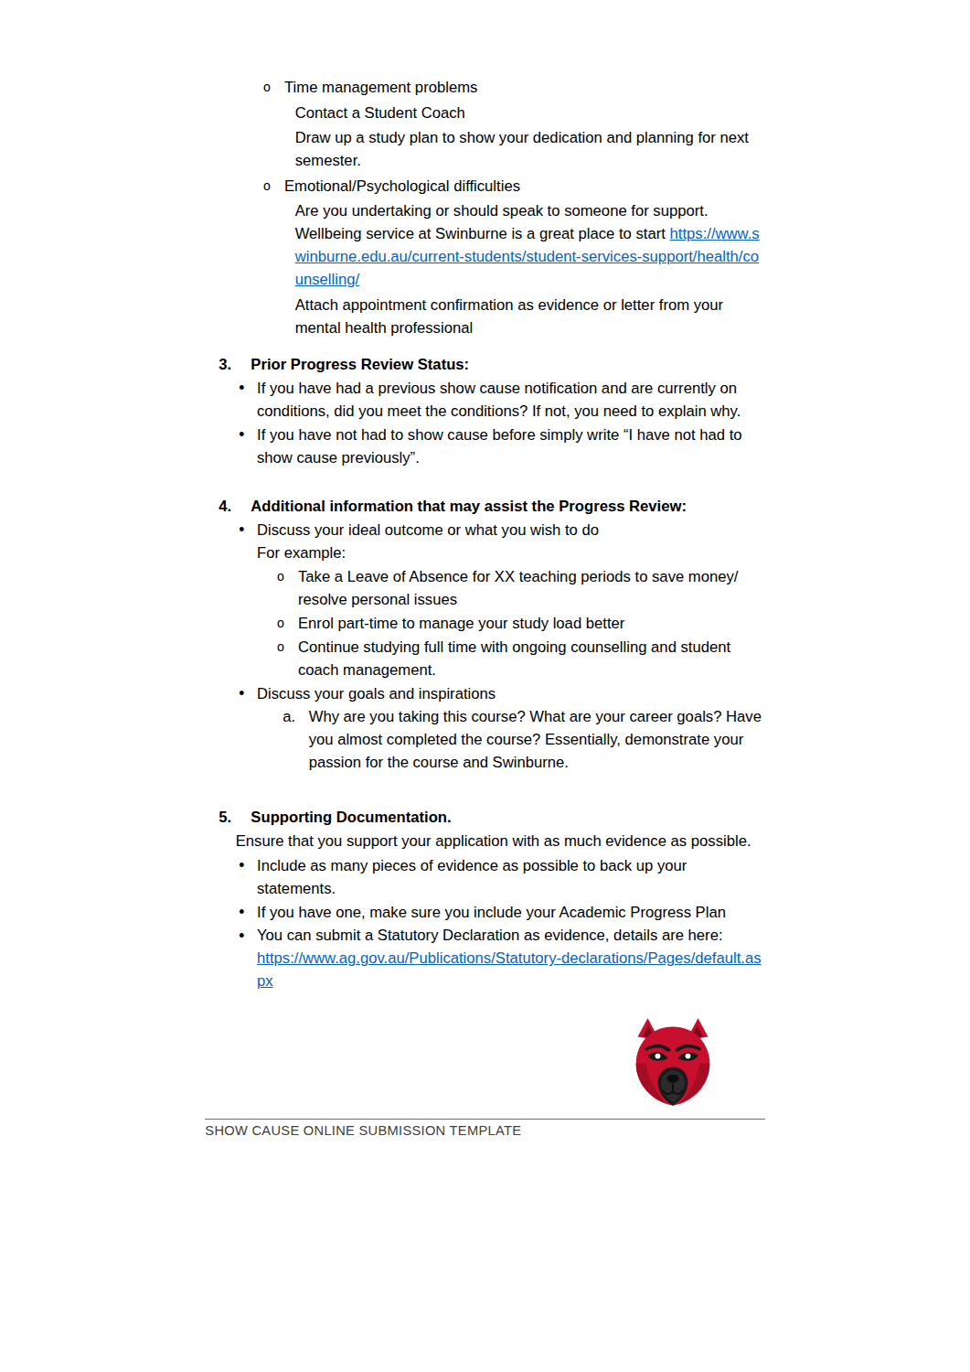Time management problems
Contact a Student Coach
Draw up a study plan to show your dedication and planning for next semester.
Emotional/Psychological difficulties
Are you undertaking or should speak to someone for support. Wellbeing service at Swinburne is a great place to start https://www.swinburne.edu.au/current-students/student-services-support/health/counselling/
Attach appointment confirmation as evidence or letter from your mental health professional
3. Prior Progress Review Status:
If you have had a previous show cause notification and are currently on conditions, did you meet the conditions? If not, you need to explain why.
If you have not had to show cause before simply write “I have not had to show cause previously”.
4. Additional information that may assist the Progress Review:
Discuss your ideal outcome or what you wish to do
For example:
Take a Leave of Absence for XX teaching periods to save money/ resolve personal issues
Enrol part-time to manage your study load better
Continue studying full time with ongoing counselling and student coach management.
Discuss your goals and inspirations
Why are you taking this course? What are your career goals? Have you almost completed the course? Essentially, demonstrate your passion for the course and Swinburne.
5. Supporting Documentation.
Ensure that you support your application with as much evidence as possible.
Include as many pieces of evidence as possible to back up your statements.
If you have one, make sure you include your Academic Progress Plan
You can submit a Statutory Declaration as evidence, details are here:
https://www.ag.gov.au/Publications/Statutory-declarations/Pages/default.aspx
SHOW CAUSE ONLINE SUBMISSION TEMPLATE